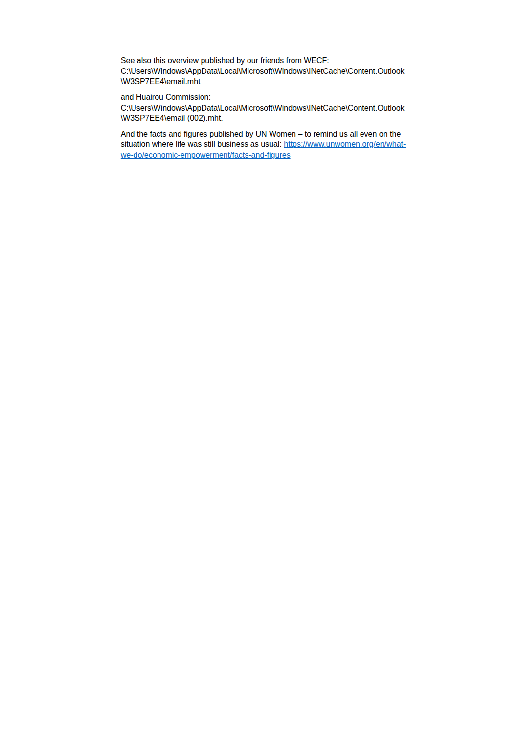See also this overview published by our friends from WECF:
C:\Users\Windows\AppData\Local\Microsoft\Windows\INetCache\Content.Outlook\W3SP7EE4\email.mht
and Huairou Commission:
C:\Users\Windows\AppData\Local\Microsoft\Windows\INetCache\Content.Outlook\W3SP7EE4\email (002).mht.
And the facts and figures published by UN Women – to remind us all even on the situation where life was still business as usual: https://www.unwomen.org/en/what-we-do/economic-empowerment/facts-and-figures